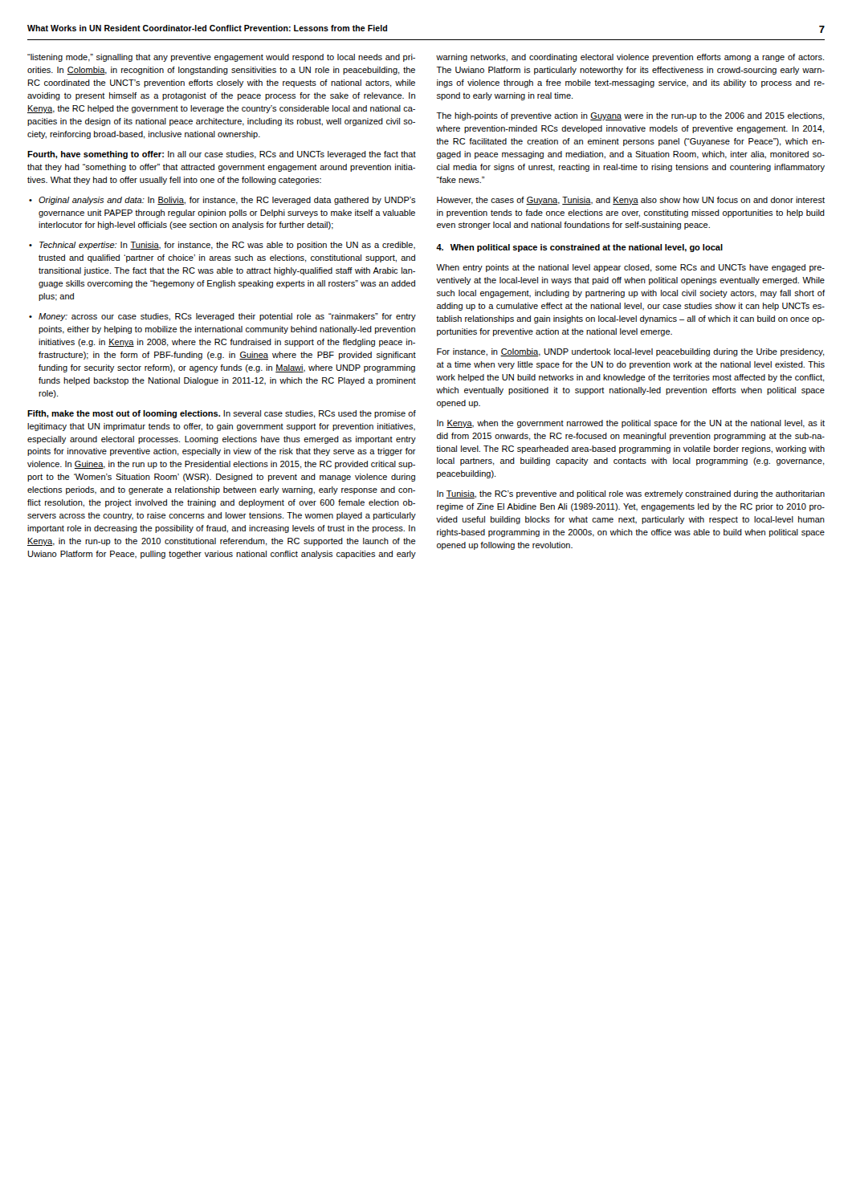What Works in UN Resident Coordinator-led Conflict Prevention: Lessons from the Field
7
“listening mode,” signalling that any preventive engagement would respond to local needs and priorities. In Colombia, in recognition of longstanding sensitivities to a UN role in peacebuilding, the RC coordinated the UNCT’s prevention efforts closely with the requests of national actors, while avoiding to present himself as a protagonist of the peace process for the sake of relevance. In Kenya, the RC helped the government to leverage the country’s considerable local and national capacities in the design of its national peace architecture, including its robust, well organized civil society, reinforcing broad-based, inclusive national ownership.
Fourth, have something to offer: In all our case studies, RCs and UNCTs leveraged the fact that that they had “something to offer” that attracted government engagement around prevention initiatives. What they had to offer usually fell into one of the following categories:
Original analysis and data: In Bolivia, for instance, the RC leveraged data gathered by UNDP’s governance unit PAPEP through regular opinion polls or Delphi surveys to make itself a valuable interlocutor for high-level officials (see section on analysis for further detail);
Technical expertise: In Tunisia, for instance, the RC was able to position the UN as a credible, trusted and qualified ‘partner of choice’ in areas such as elections, constitutional support, and transitional justice. The fact that the RC was able to attract highly-qualified staff with Arabic language skills overcoming the “hegemony of English speaking experts in all rosters” was an added plus; and
Money: across our case studies, RCs leveraged their potential role as “rainmakers” for entry points, either by helping to mobilize the international community behind nationally-led prevention initiatives (e.g. in Kenya in 2008, where the RC fundraised in support of the fledgling peace infrastructure); in the form of PBF-funding (e.g. in Guinea where the PBF provided significant funding for security sector reform), or agency funds (e.g. in Malawi, where UNDP programming funds helped backstop the National Dialogue in 2011-12, in which the RC Played a prominent role).
Fifth, make the most out of looming elections. In several case studies, RCs used the promise of legitimacy that UN imprimatur tends to offer, to gain government support for prevention initiatives, especially around electoral processes. Looming elections have thus emerged as important entry points for innovative preventive action, especially in view of the risk that they serve as a trigger for violence. In Guinea, in the run up to the Presidential elections in 2015, the RC provided critical support to the ‘Women’s Situation Room’ (WSR). Designed to prevent and manage violence during elections periods, and to generate a relationship between early warning, early response and conflict resolution, the project involved the training and deployment of over 600 female election observers across the country, to raise concerns and lower tensions. The women played a particularly important role in decreasing the possibility of fraud, and increasing levels of trust in the process. In Kenya, in the run-up to the 2010 constitutional referendum, the RC supported the launch of the Uwiano Platform for Peace, pulling together various national conflict analysis capacities and early warning networks, and coordinating electoral violence prevention efforts among a range of actors. The Uwiano Platform is particularly noteworthy for its effectiveness in crowd-sourcing early warnings of violence through a free mobile text-messaging service, and its ability to process and respond to early warning in real time.
The high-points of preventive action in Guyana were in the run-up to the 2006 and 2015 elections, where prevention-minded RCs developed innovative models of preventive engagement. In 2014, the RC facilitated the creation of an eminent persons panel (“Guyanese for Peace”), which engaged in peace messaging and mediation, and a Situation Room, which, inter alia, monitored social media for signs of unrest, reacting in real-time to rising tensions and countering inflammatory “fake news.”
However, the cases of Guyana, Tunisia, and Kenya also show how UN focus on and donor interest in prevention tends to fade once elections are over, constituting missed opportunities to help build even stronger local and national foundations for self-sustaining peace.
4. When political space is constrained at the national level, go local
When entry points at the national level appear closed, some RCs and UNCTs have engaged preventively at the local-level in ways that paid off when political openings eventually emerged. While such local engagement, including by partnering up with local civil society actors, may fall short of adding up to a cumulative effect at the national level, our case studies show it can help UNCTs establish relationships and gain insights on local-level dynamics – all of which it can build on once opportunities for preventive action at the national level emerge.
For instance, in Colombia, UNDP undertook local-level peacebuilding during the Uribe presidency, at a time when very little space for the UN to do prevention work at the national level existed. This work helped the UN build networks in and knowledge of the territories most affected by the conflict, which eventually positioned it to support nationally-led prevention efforts when political space opened up.
In Kenya, when the government narrowed the political space for the UN at the national level, as it did from 2015 onwards, the RC re-focused on meaningful prevention programming at the sub-national level. The RC spearheaded area-based programming in volatile border regions, working with local partners, and building capacity and contacts with local programming (e.g. governance, peacebuilding).
In Tunisia, the RC’s preventive and political role was extremely constrained during the authoritarian regime of Zine El Abidine Ben Ali (1989-2011). Yet, engagements led by the RC prior to 2010 provided useful building blocks for what came next, particularly with respect to local-level human rights-based programming in the 2000s, on which the office was able to build when political space opened up following the revolution.